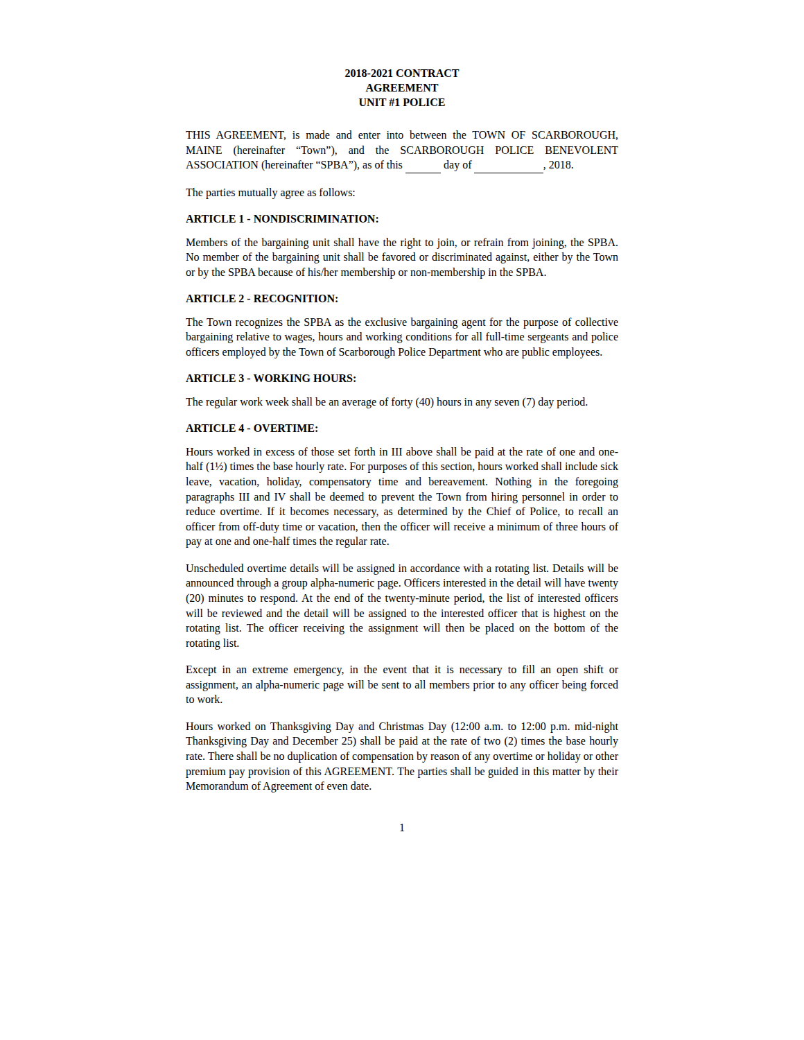2018-2021 Contract Agreement Unit #1 Police
THIS AGREEMENT, is made and enter into between the TOWN OF SCARBOROUGH, MAINE (hereinafter “Town”), and the SCARBOROUGH POLICE BENEVOLENT ASSOCIATION (hereinafter “SPBA”), as of this day of , 2018.
The parties mutually agree as follows:
ARTICLE 1 - NONDISCRIMINATION:
Members of the bargaining unit shall have the right to join, or refrain from joining, the SPBA. No member of the bargaining unit shall be favored or discriminated against, either by the Town or by the SPBA because of his/her membership or non-membership in the SPBA.
ARTICLE 2 - RECOGNITION:
The Town recognizes the SPBA as the exclusive bargaining agent for the purpose of collective bargaining relative to wages, hours and working conditions for all full-time sergeants and police officers employed by the Town of Scarborough Police Department who are public employees.
ARTICLE 3 - WORKING HOURS:
The regular work week shall be an average of forty (40) hours in any seven (7) day period.
ARTICLE 4 - OVERTIME:
Hours worked in excess of those set forth in III above shall be paid at the rate of one and one-half (1½) times the base hourly rate. For purposes of this section, hours worked shall include sick leave, vacation, holiday, compensatory time and bereavement. Nothing in the foregoing paragraphs III and IV shall be deemed to prevent the Town from hiring personnel in order to reduce overtime. If it becomes necessary, as determined by the Chief of Police, to recall an officer from off-duty time or vacation, then the officer will receive a minimum of three hours of pay at one and one-half times the regular rate.
Unscheduled overtime details will be assigned in accordance with a rotating list. Details will be announced through a group alpha-numeric page. Officers interested in the detail will have twenty (20) minutes to respond. At the end of the twenty-minute period, the list of interested officers will be reviewed and the detail will be assigned to the interested officer that is highest on the rotating list. The officer receiving the assignment will then be placed on the bottom of the rotating list.
Except in an extreme emergency, in the event that it is necessary to fill an open shift or assignment, an alpha-numeric page will be sent to all members prior to any officer being forced to work.
Hours worked on Thanksgiving Day and Christmas Day (12:00 a.m. to 12:00 p.m. mid-night Thanksgiving Day and December 25) shall be paid at the rate of two (2) times the base hourly rate. There shall be no duplication of compensation by reason of any overtime or holiday or other premium pay provision of this AGREEMENT. The parties shall be guided in this matter by their Memorandum of Agreement of even date.
1